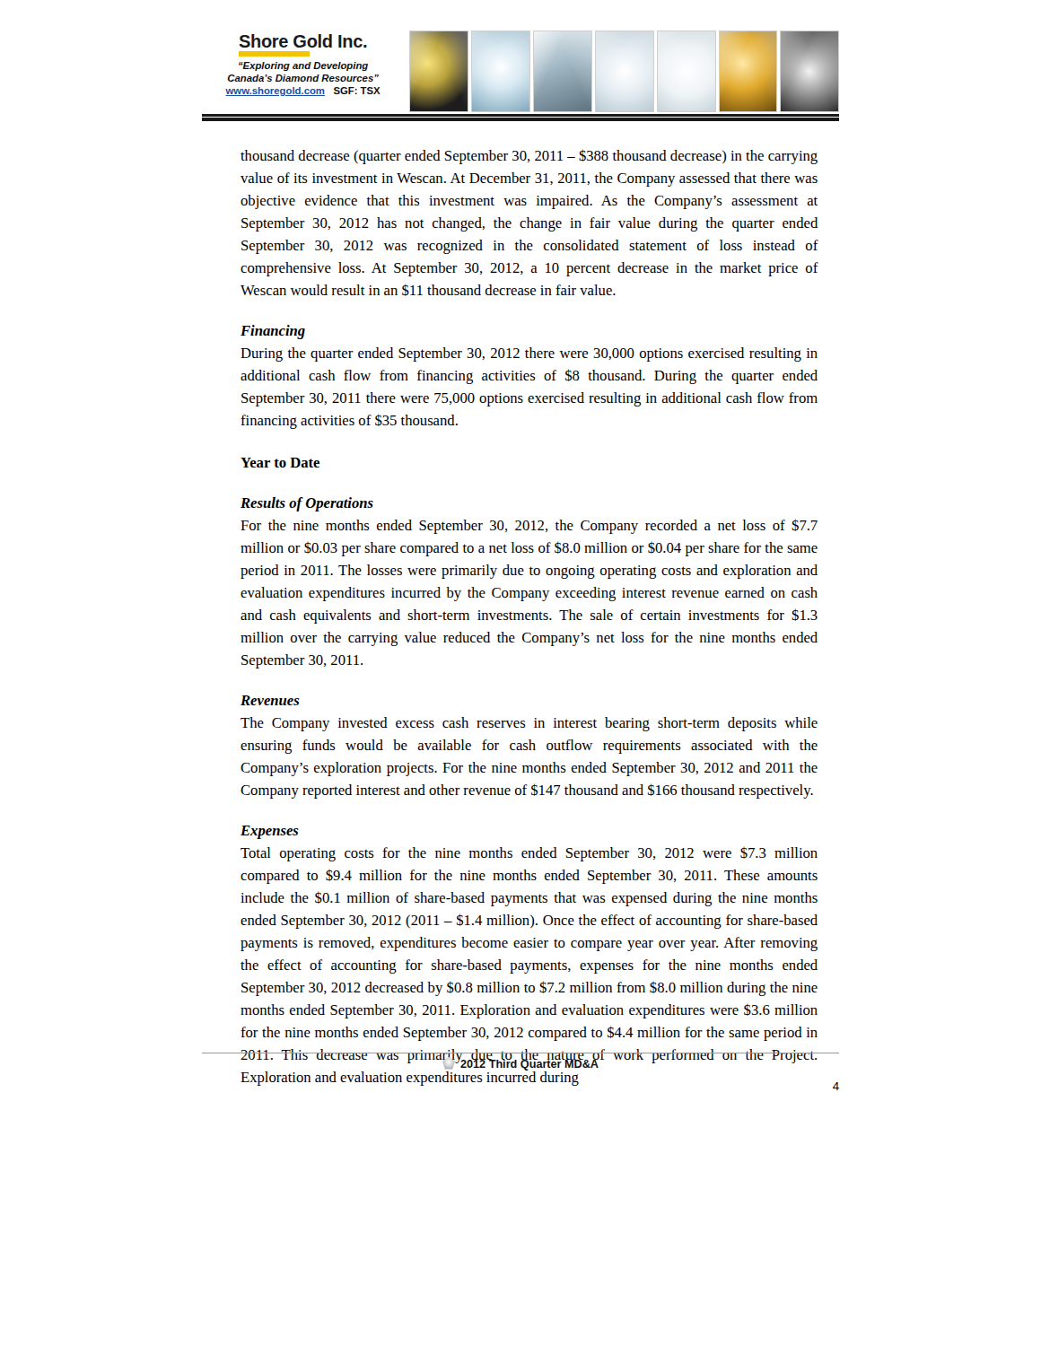Shore Gold Inc.
“Exploring and Developing
Canada’s Diamond Resources”
www.shoregold.com SGF: TSX
thousand decrease (quarter ended September 30, 2011 – $388 thousand decrease) in the carrying value of its investment in Wescan. At December 31, 2011, the Company assessed that there was objective evidence that this investment was impaired. As the Company’s assessment at September 30, 2012 has not changed, the change in fair value during the quarter ended September 30, 2012 was recognized in the consolidated statement of loss instead of comprehensive loss. At September 30, 2012, a 10 percent decrease in the market price of Wescan would result in an $11 thousand decrease in fair value.
Financing
During the quarter ended September 30, 2012 there were 30,000 options exercised resulting in additional cash flow from financing activities of $8 thousand. During the quarter ended September 30, 2011 there were 75,000 options exercised resulting in additional cash flow from financing activities of $35 thousand.
Year to Date
Results of Operations
For the nine months ended September 30, 2012, the Company recorded a net loss of $7.7 million or $0.03 per share compared to a net loss of $8.0 million or $0.04 per share for the same period in 2011. The losses were primarily due to ongoing operating costs and exploration and evaluation expenditures incurred by the Company exceeding interest revenue earned on cash and cash equivalents and short-term investments. The sale of certain investments for $1.3 million over the carrying value reduced the Company’s net loss for the nine months ended September 30, 2011.
Revenues
The Company invested excess cash reserves in interest bearing short-term deposits while ensuring funds would be available for cash outflow requirements associated with the Company’s exploration projects. For the nine months ended September 30, 2012 and 2011 the Company reported interest and other revenue of $147 thousand and $166 thousand respectively.
Expenses
Total operating costs for the nine months ended September 30, 2012 were $7.3 million compared to $9.4 million for the nine months ended September 30, 2011. These amounts include the $0.1 million of share-based payments that was expensed during the nine months ended September 30, 2012 (2011 – $1.4 million). Once the effect of accounting for share-based payments is removed, expenditures become easier to compare year over year. After removing the effect of accounting for share-based payments, expenses for the nine months ended September 30, 2012 decreased by $0.8 million to $7.2 million from $8.0 million during the nine months ended September 30, 2011. Exploration and evaluation expenditures were $3.6 million for the nine months ended September 30, 2012 compared to $4.4 million for the same period in 2011. This decrease was primarily due to the nature of work performed on the Project. Exploration and evaluation expenditures incurred during
2012 Third Quarter MD&A
4